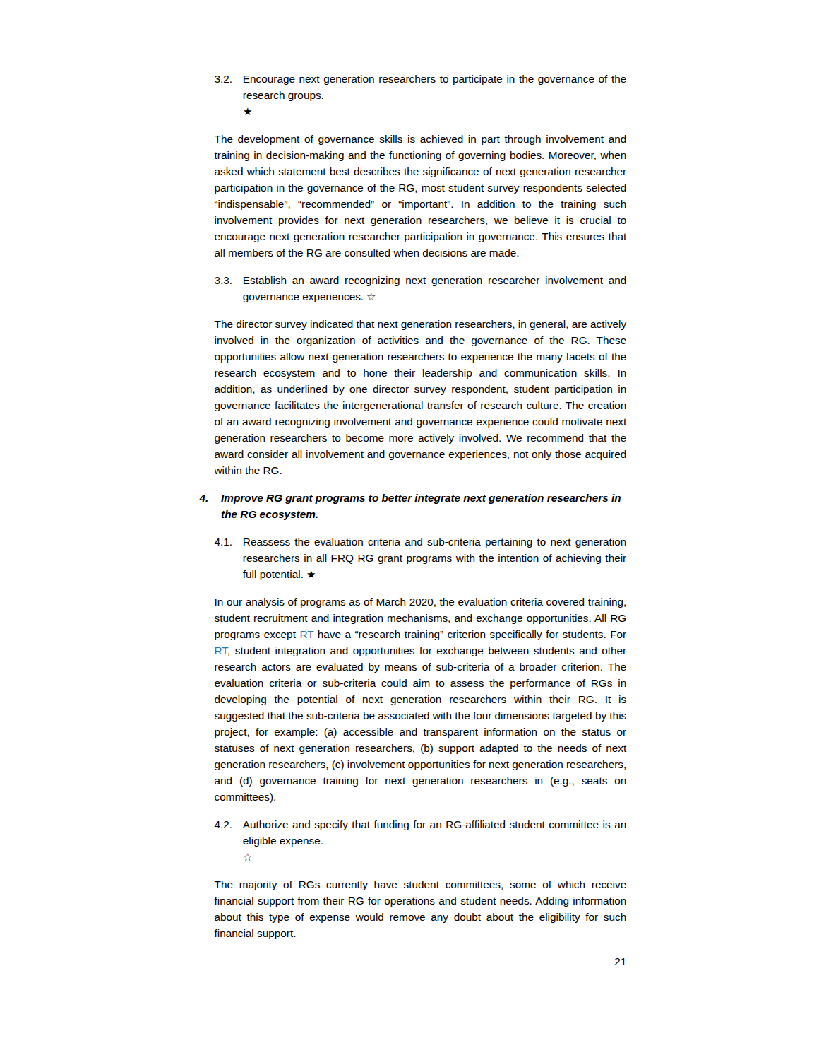3.2. Encourage next generation researchers to participate in the governance of the research groups.
The development of governance skills is achieved in part through involvement and training in decision-making and the functioning of governing bodies. Moreover, when asked which statement best describes the significance of next generation researcher participation in the governance of the RG, most student survey respondents selected “indispensable”, “recommended” or “important”. In addition to the training such involvement provides for next generation researchers, we believe it is crucial to encourage next generation researcher participation in governance. This ensures that all members of the RG are consulted when decisions are made.
3.3. Establish an award recognizing next generation researcher involvement and governance experiences.
The director survey indicated that next generation researchers, in general, are actively involved in the organization of activities and the governance of the RG. These opportunities allow next generation researchers to experience the many facets of the research ecosystem and to hone their leadership and communication skills. In addition, as underlined by one director survey respondent, student participation in governance facilitates the intergenerational transfer of research culture. The creation of an award recognizing involvement and governance experience could motivate next generation researchers to become more actively involved. We recommend that the award consider all involvement and governance experiences, not only those acquired within the RG.
4. Improve RG grant programs to better integrate next generation researchers in the RG ecosystem.
4.1. Reassess the evaluation criteria and sub-criteria pertaining to next generation researchers in all FRQ RG grant programs with the intention of achieving their full potential.
In our analysis of programs as of March 2020, the evaluation criteria covered training, student recruitment and integration mechanisms, and exchange opportunities. All RG programs except RT have a “research training” criterion specifically for students. For RT, student integration and opportunities for exchange between students and other research actors are evaluated by means of sub-criteria of a broader criterion. The evaluation criteria or sub-criteria could aim to assess the performance of RGs in developing the potential of next generation researchers within their RG. It is suggested that the sub-criteria be associated with the four dimensions targeted by this project, for example: (a) accessible and transparent information on the status or statuses of next generation researchers, (b) support adapted to the needs of next generation researchers, (c) involvement opportunities for next generation researchers, and (d) governance training for next generation researchers in (e.g., seats on committees).
4.2. Authorize and specify that funding for an RG-affiliated student committee is an eligible expense.
The majority of RGs currently have student committees, some of which receive financial support from their RG for operations and student needs. Adding information about this type of expense would remove any doubt about the eligibility for such financial support.
21